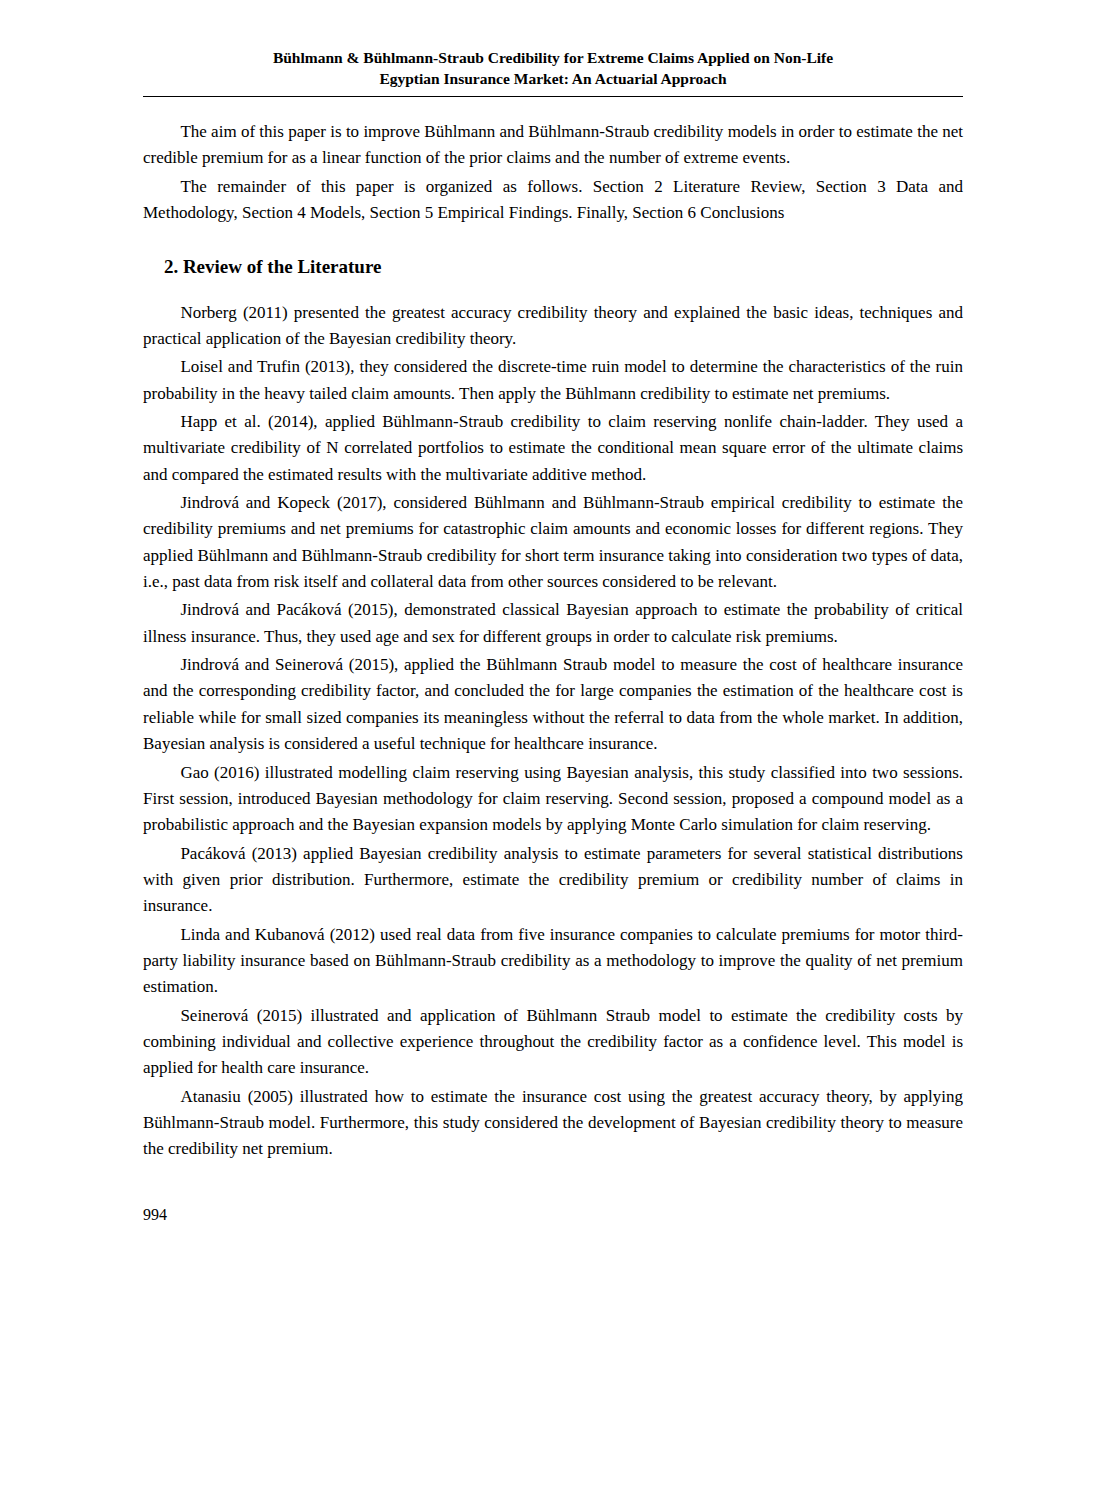Bühlmann & Bühlmann-Straub Credibility for Extreme Claims Applied on Non-Life
Egyptian Insurance Market: An Actuarial Approach
The aim of this paper is to improve Bühlmann and Bühlmann-Straub credibility models in order to estimate the net credible premium for as a linear function of the prior claims and the number of extreme events.
The remainder of this paper is organized as follows. Section 2 Literature Review, Section 3 Data and Methodology, Section 4 Models, Section 5 Empirical Findings. Finally, Section 6 Conclusions
2. Review of the Literature
Norberg (2011) presented the greatest accuracy credibility theory and explained the basic ideas, techniques and practical application of the Bayesian credibility theory.
Loisel and Trufin (2013), they considered the discrete-time ruin model to determine the characteristics of the ruin probability in the heavy tailed claim amounts. Then apply the Bühlmann credibility to estimate net premiums.
Happ et al. (2014), applied Bühlmann-Straub credibility to claim reserving nonlife chain-ladder. They used a multivariate credibility of N correlated portfolios to estimate the conditional mean square error of the ultimate claims and compared the estimated results with the multivariate additive method.
Jindrová and Kopeck (2017), considered Bühlmann and Bühlmann-Straub empirical credibility to estimate the credibility premiums and net premiums for catastrophic claim amounts and economic losses for different regions. They applied Bühlmann and Bühlmann-Straub credibility for short term insurance taking into consideration two types of data, i.e., past data from risk itself and collateral data from other sources considered to be relevant.
Jindrová and Pacáková (2015), demonstrated classical Bayesian approach to estimate the probability of critical illness insurance. Thus, they used age and sex for different groups in order to calculate risk premiums.
Jindrová and Seinerová (2015), applied the Bühlmann Straub model to measure the cost of healthcare insurance and the corresponding credibility factor, and concluded the for large companies the estimation of the healthcare cost is reliable while for small sized companies its meaningless without the referral to data from the whole market. In addition, Bayesian analysis is considered a useful technique for healthcare insurance.
Gao (2016) illustrated modelling claim reserving using Bayesian analysis, this study classified into two sessions. First session, introduced Bayesian methodology for claim reserving. Second session, proposed a compound model as a probabilistic approach and the Bayesian expansion models by applying Monte Carlo simulation for claim reserving.
Pacáková (2013) applied Bayesian credibility analysis to estimate parameters for several statistical distributions with given prior distribution. Furthermore, estimate the credibility premium or credibility number of claims in insurance.
Linda and Kubanová (2012) used real data from five insurance companies to calculate premiums for motor third-party liability insurance based on Bühlmann-Straub credibility as a methodology to improve the quality of net premium estimation.
Seinerová (2015) illustrated and application of Bühlmann Straub model to estimate the credibility costs by combining individual and collective experience throughout the credibility factor as a confidence level. This model is applied for health care insurance.
Atanasiu (2005) illustrated how to estimate the insurance cost using the greatest accuracy theory, by applying Bühlmann-Straub model. Furthermore, this study considered the development of Bayesian credibility theory to measure the credibility net premium.
994